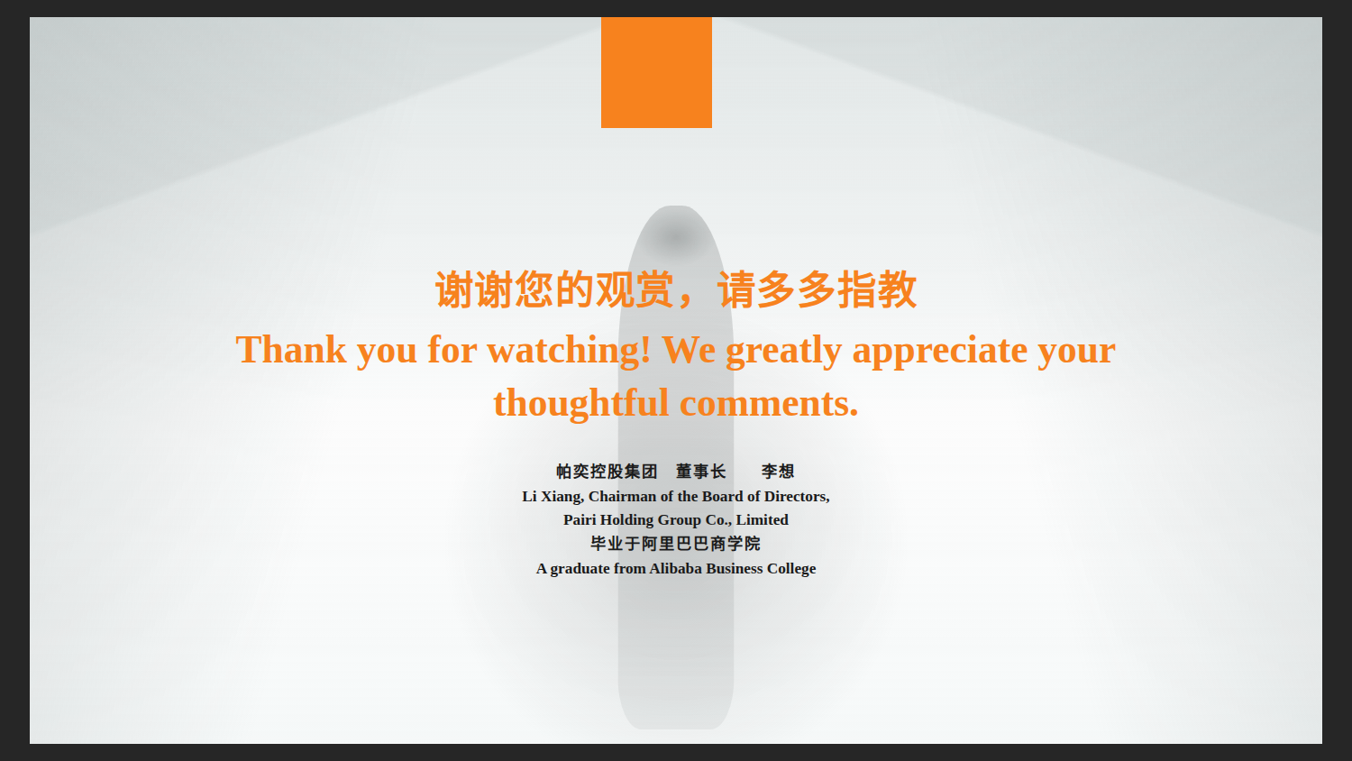谢谢您的观赏，请多多指教 Thank you for watching! We greatly appreciate your thoughtful comments.
帕奕控股集团　董事长　　李想 Li Xiang, Chairman of the Board of Directors, Pairi Holding Group Co., Limited 毕业于阿里巴巴商学院 A graduate from Alibaba Business College